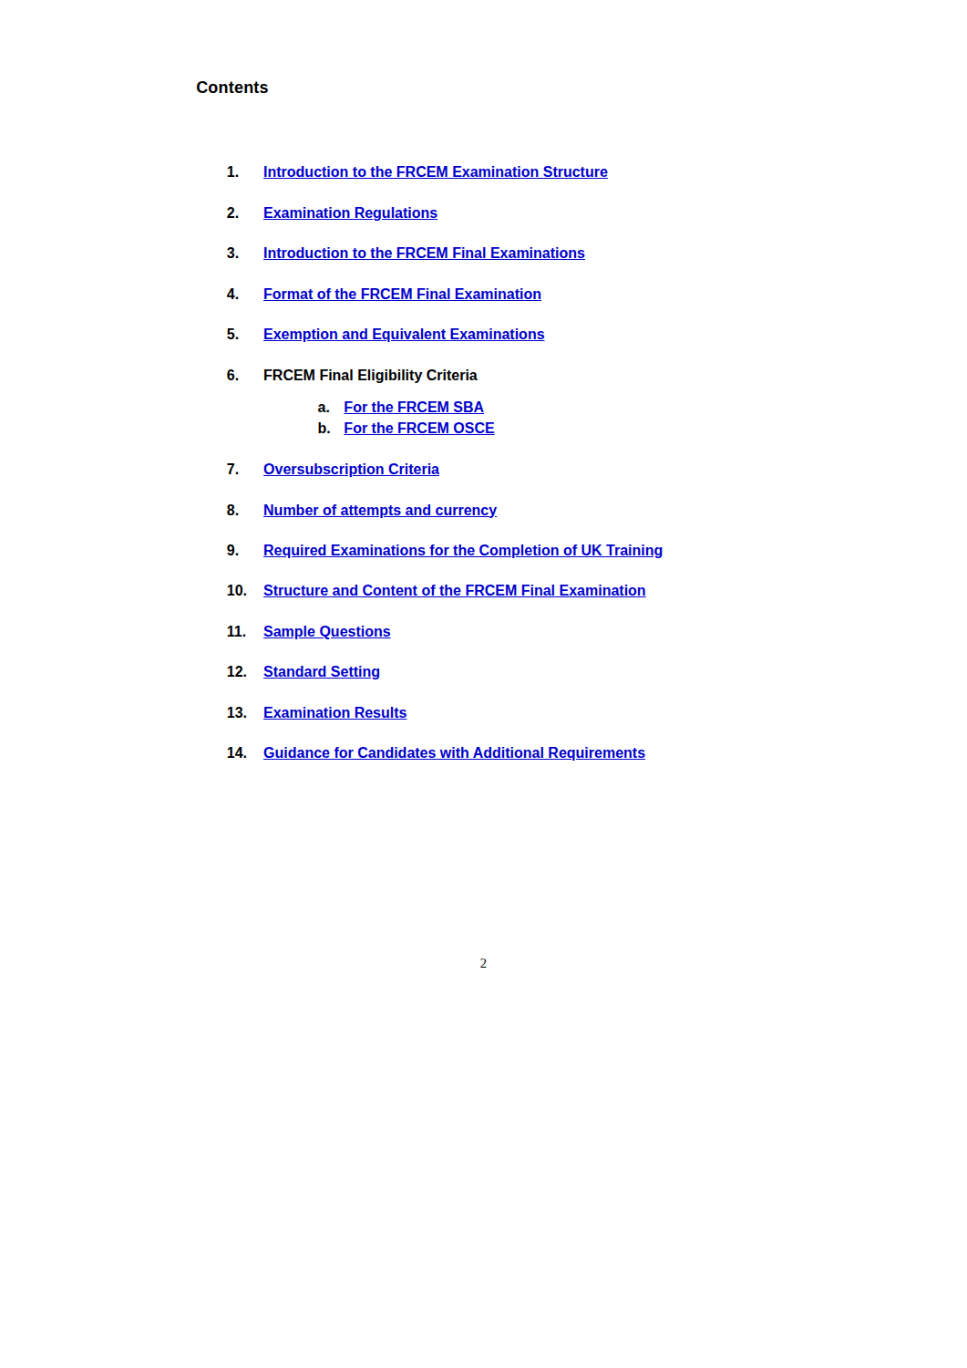Contents
Introduction to the FRCEM Examination Structure
Examination Regulations
Introduction to the FRCEM Final Examinations
Format of the FRCEM Final Examination
Exemption and Equivalent Examinations
FRCEM Final Eligibility Criteria
For the FRCEM SBA
For the FRCEM OSCE
Oversubscription Criteria
Number of attempts and currency
Required Examinations for the Completion of UK Training
Structure and Content of the FRCEM Final Examination
Sample Questions
Standard Setting
Examination Results
Guidance for Candidates with Additional Requirements
2